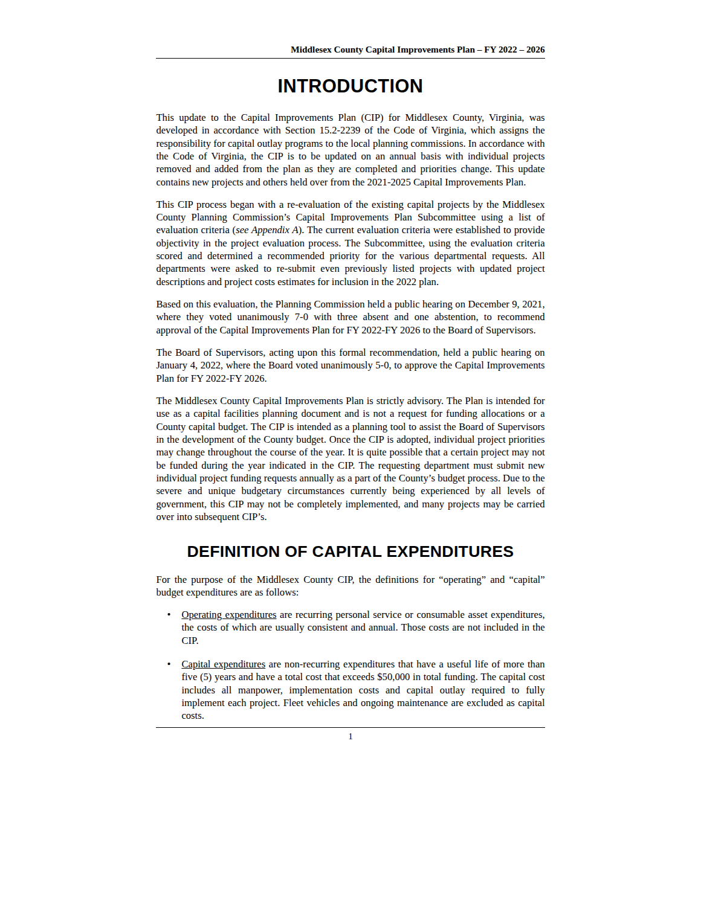Middlesex County Capital Improvements Plan – FY 2022 – 2026
INTRODUCTION
This update to the Capital Improvements Plan (CIP) for Middlesex County, Virginia, was developed in accordance with Section 15.2-2239 of the Code of Virginia, which assigns the responsibility for capital outlay programs to the local planning commissions. In accordance with the Code of Virginia, the CIP is to be updated on an annual basis with individual projects removed and added from the plan as they are completed and priorities change. This update contains new projects and others held over from the 2021-2025 Capital Improvements Plan.
This CIP process began with a re-evaluation of the existing capital projects by the Middlesex County Planning Commission’s Capital Improvements Plan Subcommittee using a list of evaluation criteria (see Appendix A). The current evaluation criteria were established to provide objectivity in the project evaluation process. The Subcommittee, using the evaluation criteria scored and determined a recommended priority for the various departmental requests. All departments were asked to re-submit even previously listed projects with updated project descriptions and project costs estimates for inclusion in the 2022 plan.
Based on this evaluation, the Planning Commission held a public hearing on December 9, 2021, where they voted unanimously 7-0 with three absent and one abstention, to recommend approval of the Capital Improvements Plan for FY 2022-FY 2026 to the Board of Supervisors.
The Board of Supervisors, acting upon this formal recommendation, held a public hearing on January 4, 2022, where the Board voted unanimously 5-0, to approve the Capital Improvements Plan for FY 2022-FY 2026.
The Middlesex County Capital Improvements Plan is strictly advisory. The Plan is intended for use as a capital facilities planning document and is not a request for funding allocations or a County capital budget. The CIP is intended as a planning tool to assist the Board of Supervisors in the development of the County budget. Once the CIP is adopted, individual project priorities may change throughout the course of the year. It is quite possible that a certain project may not be funded during the year indicated in the CIP. The requesting department must submit new individual project funding requests annually as a part of the County’s budget process. Due to the severe and unique budgetary circumstances currently being experienced by all levels of government, this CIP may not be completely implemented, and many projects may be carried over into subsequent CIP’s.
DEFINITION OF CAPITAL EXPENDITURES
For the purpose of the Middlesex County CIP, the definitions for “operating” and “capital” budget expenditures are as follows:
Operating expenditures are recurring personal service or consumable asset expenditures, the costs of which are usually consistent and annual. Those costs are not included in the CIP.
Capital expenditures are non-recurring expenditures that have a useful life of more than five (5) years and have a total cost that exceeds $50,000 in total funding. The capital cost includes all manpower, implementation costs and capital outlay required to fully implement each project. Fleet vehicles and ongoing maintenance are excluded as capital costs.
1